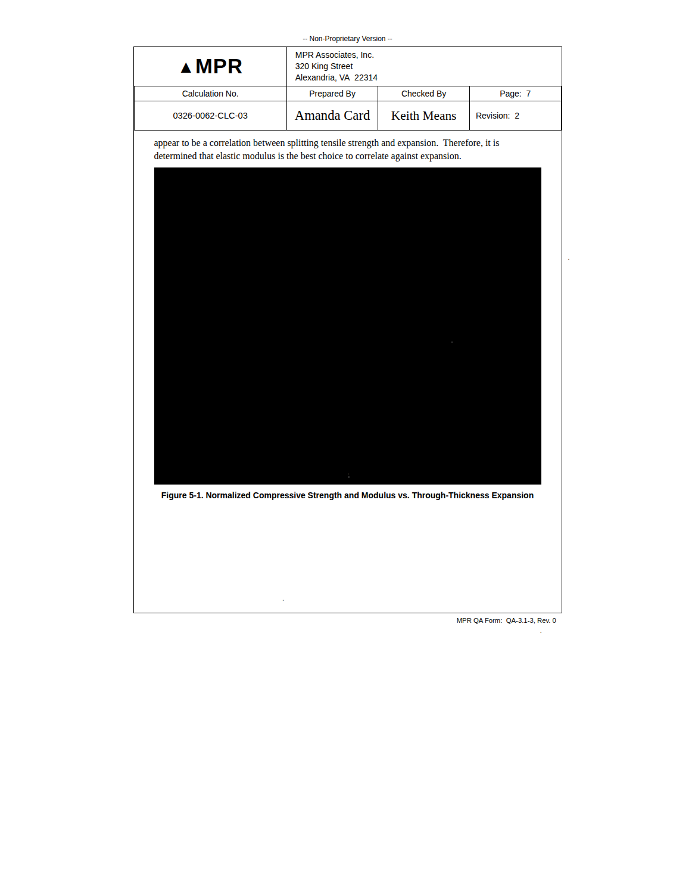-- Non-Proprietary Version --
| ▲ MPR | MPR Associates, Inc. 320 King Street Alexandria, VA 22314 |
| Calculation No. | Prepared By | Checked By | Page: 7 |
| 0326-0062-CLC-03 | Amanda Card | Keith Means | Revision: 2 |
appear to be a correlation between splitting tensile strength and expansion. Therefore, it is determined that elastic modulus is the best choice to correlate against expansion.
Figure 5-1. Normalized Compressive Strength and Modulus vs. Through-Thickness Expansion
.
.
.
MPR QA Form: QA-3.1-3, Rev. 0
.